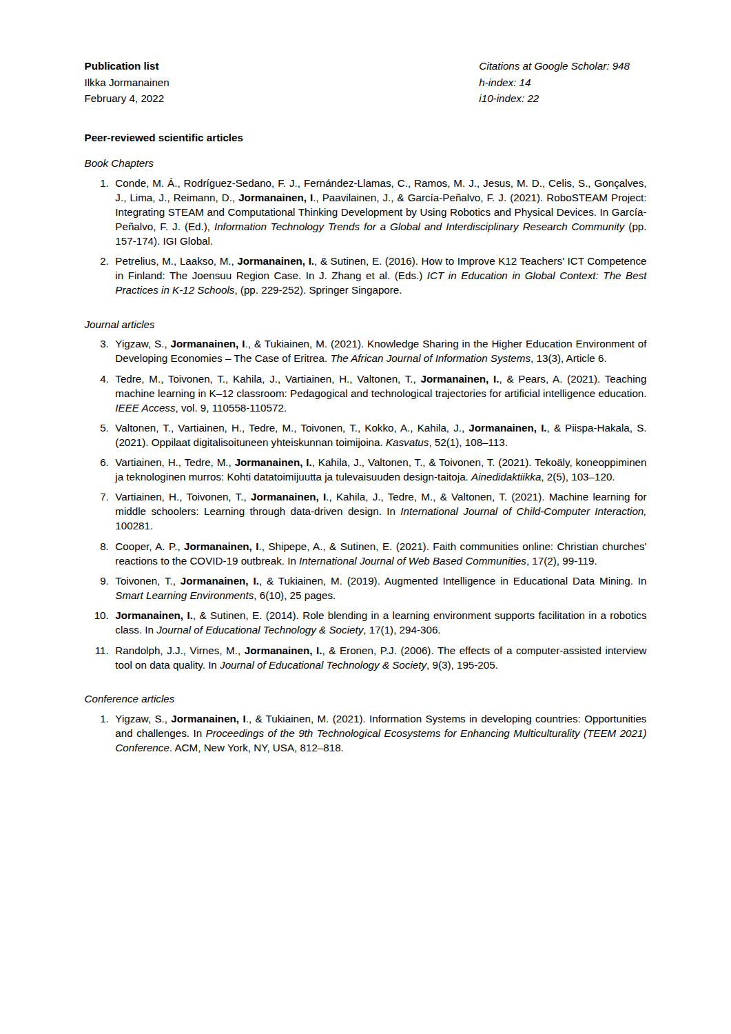Publication list
Ilkka Jormanainen
February 4, 2022
Citations at Google Scholar: 948
h-index: 14
i10-index: 22
Peer-reviewed scientific articles
Book Chapters
Conde, M. Á., Rodríguez-Sedano, F. J., Fernández-Llamas, C., Ramos, M. J., Jesus, M. D., Celis, S., Gonçalves, J., Lima, J., Reimann, D., Jormanainen, I., Paavilainen, J., & García-Peñalvo, F. J. (2021). RoboSTEAM Project: Integrating STEAM and Computational Thinking Development by Using Robotics and Physical Devices. In García-Peñalvo, F. J. (Ed.), Information Technology Trends for a Global and Interdisciplinary Research Community (pp. 157-174). IGI Global.
Petrelius, M., Laakso, M., Jormanainen, I., & Sutinen, E. (2016). How to Improve K12 Teachers' ICT Competence in Finland: The Joensuu Region Case. In J. Zhang et al. (Eds.) ICT in Education in Global Context: The Best Practices in K-12 Schools, (pp. 229-252). Springer Singapore.
Journal articles
Yigzaw, S., Jormanainen, I., & Tukiainen, M. (2021). Knowledge Sharing in the Higher Education Environment of Developing Economies – The Case of Eritrea. The African Journal of Information Systems, 13(3), Article 6.
Tedre, M., Toivonen, T., Kahila, J., Vartiainen, H., Valtonen, T., Jormanainen, I., & Pears, A. (2021). Teaching machine learning in K–12 classroom: Pedagogical and technological trajectories for artificial intelligence education. IEEE Access, vol. 9, 110558-110572.
Valtonen, T., Vartiainen, H., Tedre, M., Toivonen, T., Kokko, A., Kahila, J., Jormanainen, I., & Piispa-Hakala, S. (2021). Oppilaat digitalisoituneen yhteiskunnan toimijoina. Kasvatus, 52(1), 108–113.
Vartiainen, H., Tedre, M., Jormanainen, I., Kahila, J., Valtonen, T., & Toivonen, T. (2021). Tekoäly, koneoppiminen ja teknologinen murros: Kohti datatoimijuutta ja tulevaisuuden design-taitoja. Ainedidaktiikka, 2(5), 103–120.
Vartiainen, H., Toivonen, T., Jormanainen, I., Kahila, J., Tedre, M., & Valtonen, T. (2021). Machine learning for middle schoolers: Learning through data-driven design. In International Journal of Child-Computer Interaction, 100281.
Cooper, A. P., Jormanainen, I., Shipepe, A., & Sutinen, E. (2021). Faith communities online: Christian churches' reactions to the COVID-19 outbreak. In International Journal of Web Based Communities, 17(2), 99-119.
Toivonen, T., Jormanainen, I., & Tukiainen, M. (2019). Augmented Intelligence in Educational Data Mining. In Smart Learning Environments, 6(10), 25 pages.
Jormanainen, I., & Sutinen, E. (2014). Role blending in a learning environment supports facilitation in a robotics class. In Journal of Educational Technology & Society, 17(1), 294-306.
Randolph, J.J., Virnes, M., Jormanainen, I., & Eronen, P.J. (2006). The effects of a computer-assisted interview tool on data quality. In Journal of Educational Technology & Society, 9(3), 195-205.
Conference articles
Yigzaw, S., Jormanainen, I., & Tukiainen, M. (2021). Information Systems in developing countries: Opportunities and challenges. In Proceedings of the 9th Technological Ecosystems for Enhancing Multiculturality (TEEM 2021) Conference. ACM, New York, NY, USA, 812–818.